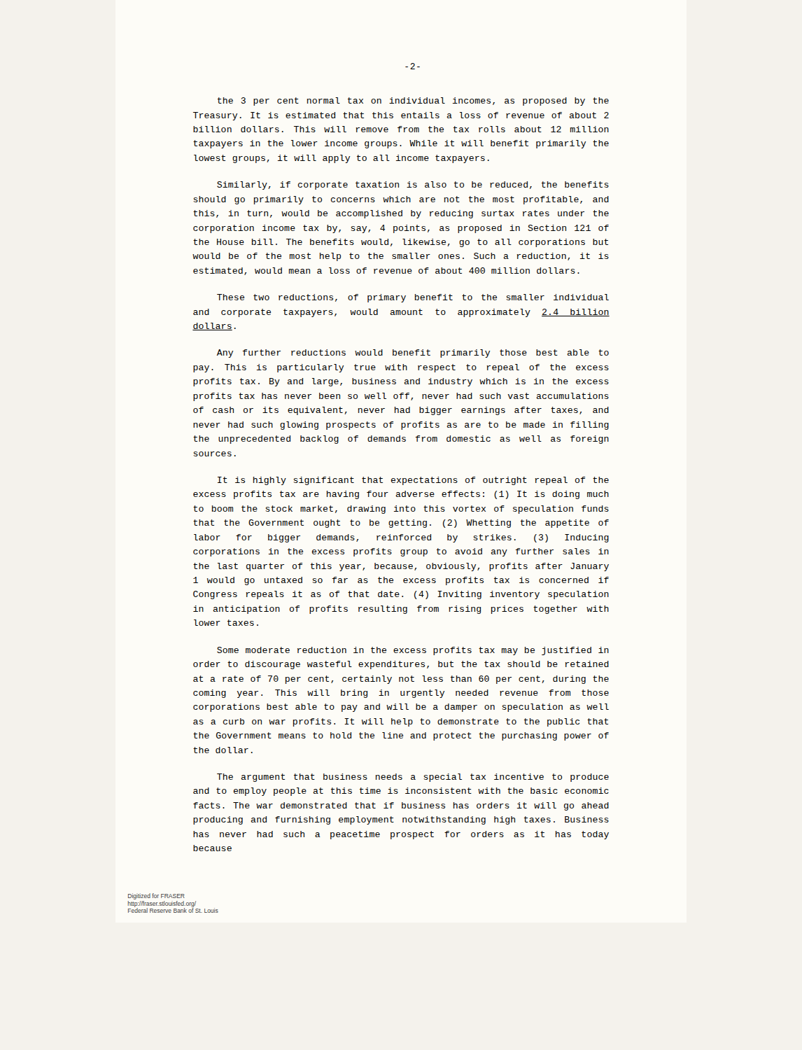-2-
the 3 per cent normal tax on individual incomes, as proposed by the Treasury. It is estimated that this entails a loss of revenue of about 2 billion dollars. This will remove from the tax rolls about 12 million taxpayers in the lower income groups. While it will benefit primarily the lowest groups, it will apply to all income taxpayers.
Similarly, if corporate taxation is also to be reduced, the benefits should go primarily to concerns which are not the most profitable, and this, in turn, would be accomplished by reducing surtax rates under the corporation income tax by, say, 4 points, as proposed in Section 121 of the House bill. The benefits would, likewise, go to all corporations but would be of the most help to the smaller ones. Such a reduction, it is estimated, would mean a loss of revenue of about 400 million dollars.
These two reductions, of primary benefit to the smaller individual and corporate taxpayers, would amount to approximately 2.4 billion dollars.
Any further reductions would benefit primarily those best able to pay. This is particularly true with respect to repeal of the excess profits tax. By and large, business and industry which is in the excess profits tax has never been so well off, never had such vast accumulations of cash or its equivalent, never had bigger earnings after taxes, and never had such glowing prospects of profits as are to be made in filling the unprecedented backlog of demands from domestic as well as foreign sources.
It is highly significant that expectations of outright repeal of the excess profits tax are having four adverse effects: (1) It is doing much to boom the stock market, drawing into this vortex of speculation funds that the Government ought to be getting. (2) Whetting the appetite of labor for bigger demands, reinforced by strikes. (3) Inducing corporations in the excess profits group to avoid any further sales in the last quarter of this year, because, obviously, profits after January 1 would go untaxed so far as the excess profits tax is concerned if Congress repeals it as of that date. (4) Inviting inventory speculation in anticipation of profits resulting from rising prices together with lower taxes.
Some moderate reduction in the excess profits tax may be justified in order to discourage wasteful expenditures, but the tax should be retained at a rate of 70 per cent, certainly not less than 60 per cent, during the coming year. This will bring in urgently needed revenue from those corporations best able to pay and will be a damper on speculation as well as a curb on war profits. It will help to demonstrate to the public that the Government means to hold the line and protect the purchasing power of the dollar.
The argument that business needs a special tax incentive to produce and to employ people at this time is inconsistent with the basic economic facts. The war demonstrated that if business has orders it will go ahead producing and furnishing employment notwithstanding high taxes. Business has never had such a peacetime prospect for orders as it has today because
Digitized for FRASER
http://fraser.stlouisfed.org/
Federal Reserve Bank of St. Louis